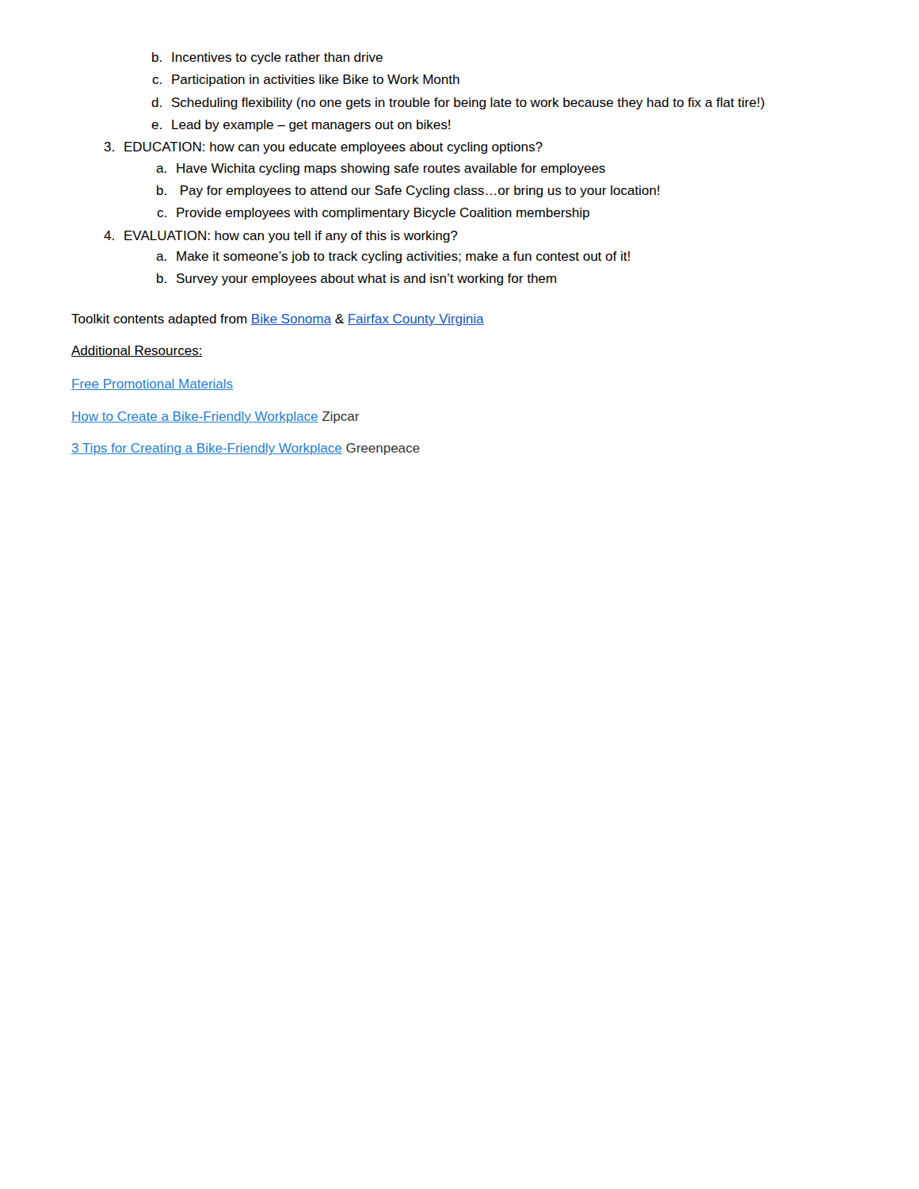Incentives to cycle rather than drive
Participation in activities like Bike to Work Month
Scheduling flexibility (no one gets in trouble for being late to work because they had to fix a flat tire!)
Lead by example – get managers out on bikes!
EDUCATION: how can you educate employees about cycling options?
Have Wichita cycling maps showing safe routes available for employees
Pay for employees to attend our Safe Cycling class…or bring us to your location!
Provide employees with complimentary Bicycle Coalition membership
EVALUATION: how can you tell if any of this is working?
Make it someone’s job to track cycling activities; make a fun contest out of it!
Survey your employees about what is and isn’t working for them
Toolkit contents adapted from Bike Sonoma & Fairfax County Virginia
Additional Resources:
Free Promotional Materials
How to Create a Bike-Friendly Workplace Zipcar
3 Tips for Creating a Bike-Friendly Workplace Greenpeace